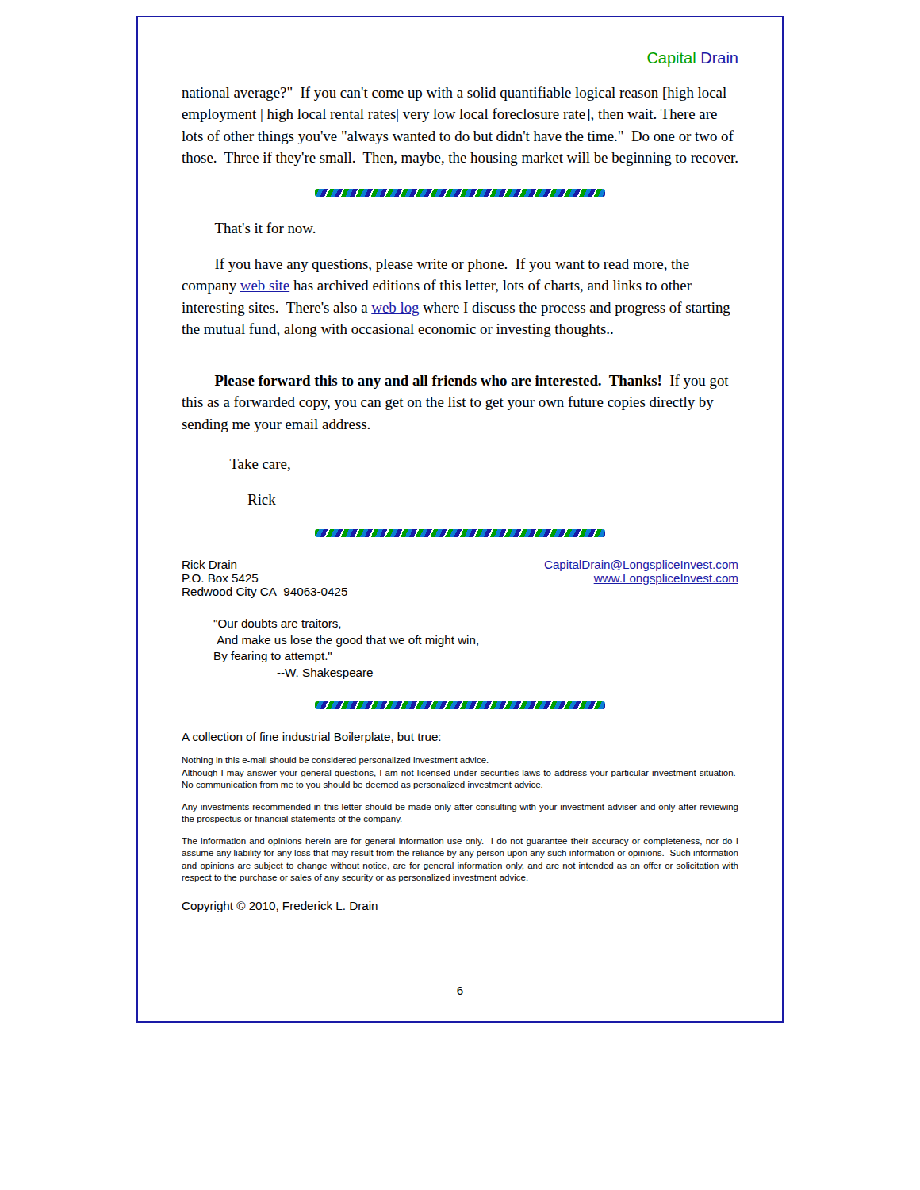Capital Drain
national average?" If you can't come up with a solid quantifiable logical reason [high local employment | high local rental rates| very low local foreclosure rate], then wait. There are lots of other things you've "always wanted to do but didn't have the time." Do one or two of those. Three if they're small. Then, maybe, the housing market will be beginning to recover.
That's it for now.
If you have any questions, please write or phone. If you want to read more, the company web site has archived editions of this letter, lots of charts, and links to other interesting sites. There's also a web log where I discuss the process and progress of starting the mutual fund, along with occasional economic or investing thoughts..
Please forward this to any and all friends who are interested. Thanks! If you got this as a forwarded copy, you can get on the list to get your own future copies directly by sending me your email address.
Take care,
Rick
Rick Drain
P.O. Box 5425
Redwood City CA 94063-0425
CapitalDrain@LongspliceInvest.com
www.LongspliceInvest.com
"Our doubts are traitors,
And make us lose the good that we oft might win,
By fearing to attempt."
--W. Shakespeare
A collection of fine industrial Boilerplate, but true:
Nothing in this e-mail should be considered personalized investment advice.
Although I may answer your general questions, I am not licensed under securities laws to address your particular investment situation. No communication from me to you should be deemed as personalized investment advice.
Any investments recommended in this letter should be made only after consulting with your investment adviser and only after reviewing the prospectus or financial statements of the company.
The information and opinions herein are for general information use only. I do not guarantee their accuracy or completeness, nor do I assume any liability for any loss that may result from the reliance by any person upon any such information or opinions. Such information and opinions are subject to change without notice, are for general information only, and are not intended as an offer or solicitation with respect to the purchase or sales of any security or as personalized investment advice.
Copyright © 2010, Frederick L. Drain
6